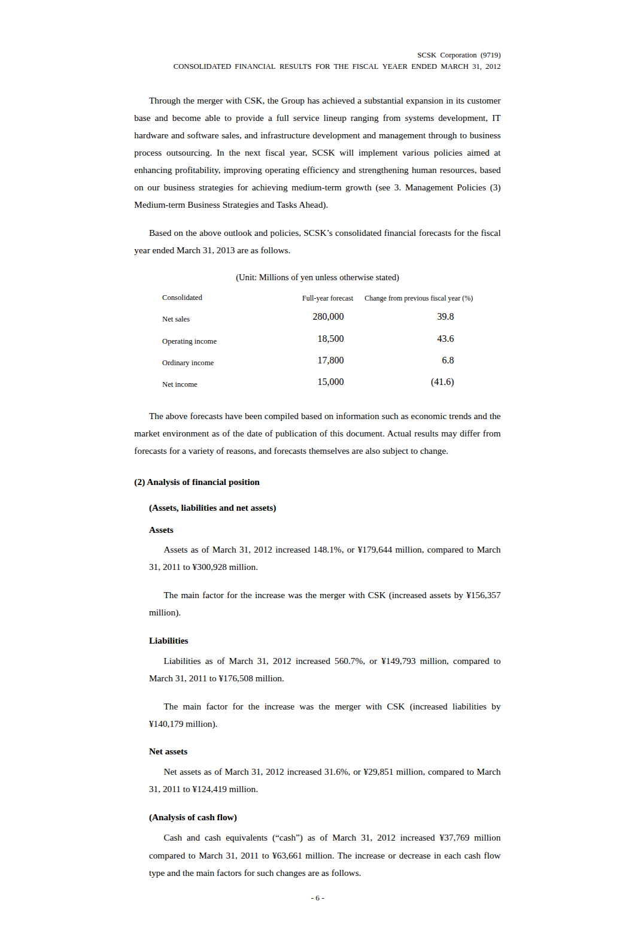SCSK Corporation (9719)
CONSOLIDATED FINANCIAL RESULTS FOR THE FISCAL YEAER ENDED MARCH 31, 2012
Through the merger with CSK, the Group has achieved a substantial expansion in its customer base and become able to provide a full service lineup ranging from systems development, IT hardware and software sales, and infrastructure development and management through to business process outsourcing. In the next fiscal year, SCSK will implement various policies aimed at enhancing profitability, improving operating efficiency and strengthening human resources, based on our business strategies for achieving medium-term growth (see 3. Management Policies (3) Medium-term Business Strategies and Tasks Ahead).
Based on the above outlook and policies, SCSK’s consolidated financial forecasts for the fiscal year ended March 31, 2013 are as follows.
(Unit: Millions of yen unless otherwise stated)
| Consolidated | Full-year forecast | Change from previous fiscal year (%) |
| --- | --- | --- |
| Net sales | 280,000 | 39.8 |
| Operating income | 18,500 | 43.6 |
| Ordinary income | 17,800 | 6.8 |
| Net income | 15,000 | (41.6) |
The above forecasts have been compiled based on information such as economic trends and the market environment as of the date of publication of this document. Actual results may differ from forecasts for a variety of reasons, and forecasts themselves are also subject to change.
(2) Analysis of financial position
(Assets, liabilities and net assets)
Assets
Assets as of March 31, 2012 increased 148.1%, or ¥179,644 million, compared to March 31, 2011 to ¥300,928 million.
The main factor for the increase was the merger with CSK (increased assets by ¥156,357 million).
Liabilities
Liabilities as of March 31, 2012 increased 560.7%, or ¥149,793 million, compared to March 31, 2011 to ¥176,508 million.
The main factor for the increase was the merger with CSK (increased liabilities by ¥140,179 million).
Net assets
Net assets as of March 31, 2012 increased 31.6%, or ¥29,851 million, compared to March 31, 2011 to ¥124,419 million.
(Analysis of cash flow)
Cash and cash equivalents (“cash”) as of March 31, 2012 increased ¥37,769 million compared to March 31, 2011 to ¥63,661 million. The increase or decrease in each cash flow type and the main factors for such changes are as follows.
- 6 -